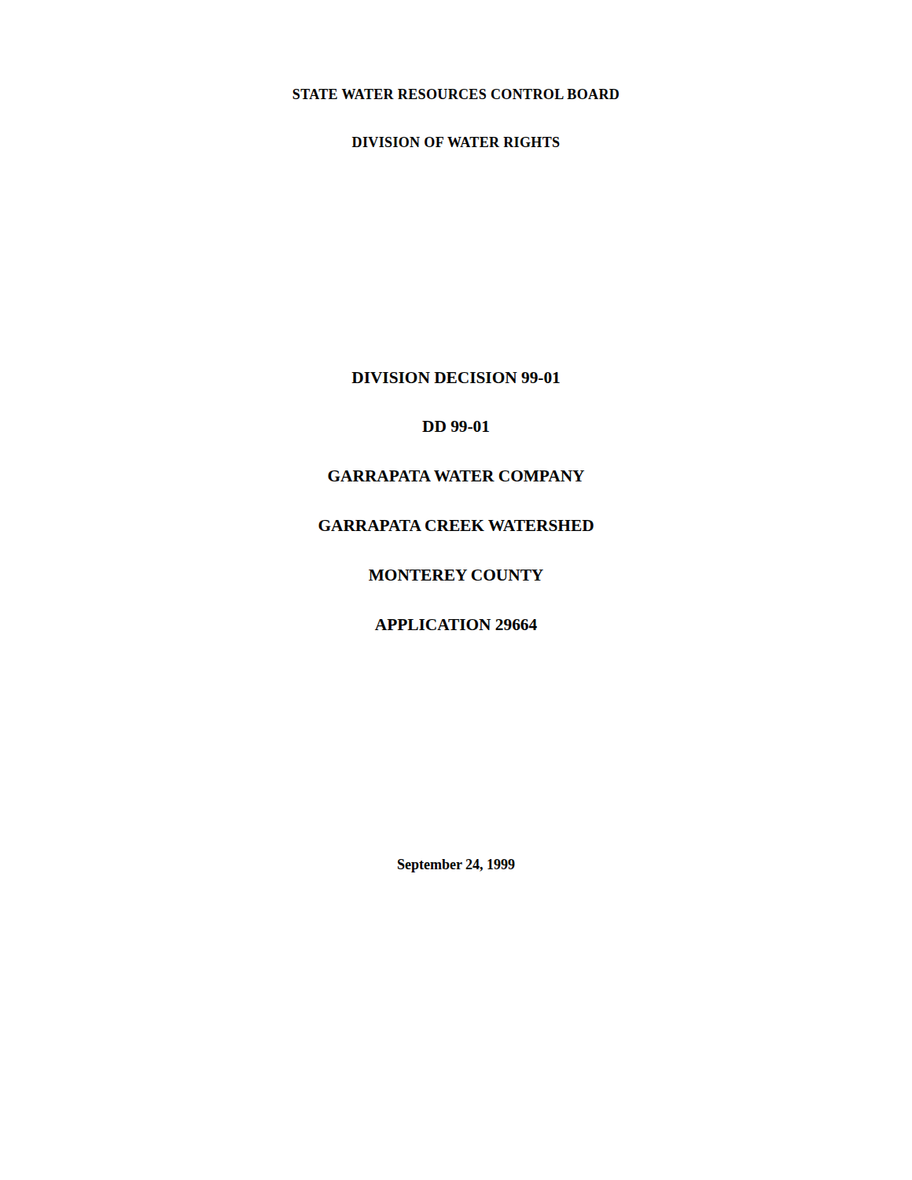STATE WATER RESOURCES CONTROL BOARD
DIVISION OF WATER RIGHTS
DIVISION DECISION 99-01
DD 99-01
GARRAPATA WATER COMPANY
GARRAPATA CREEK WATERSHED
MONTEREY COUNTY
APPLICATION 29664
September 24, 1999